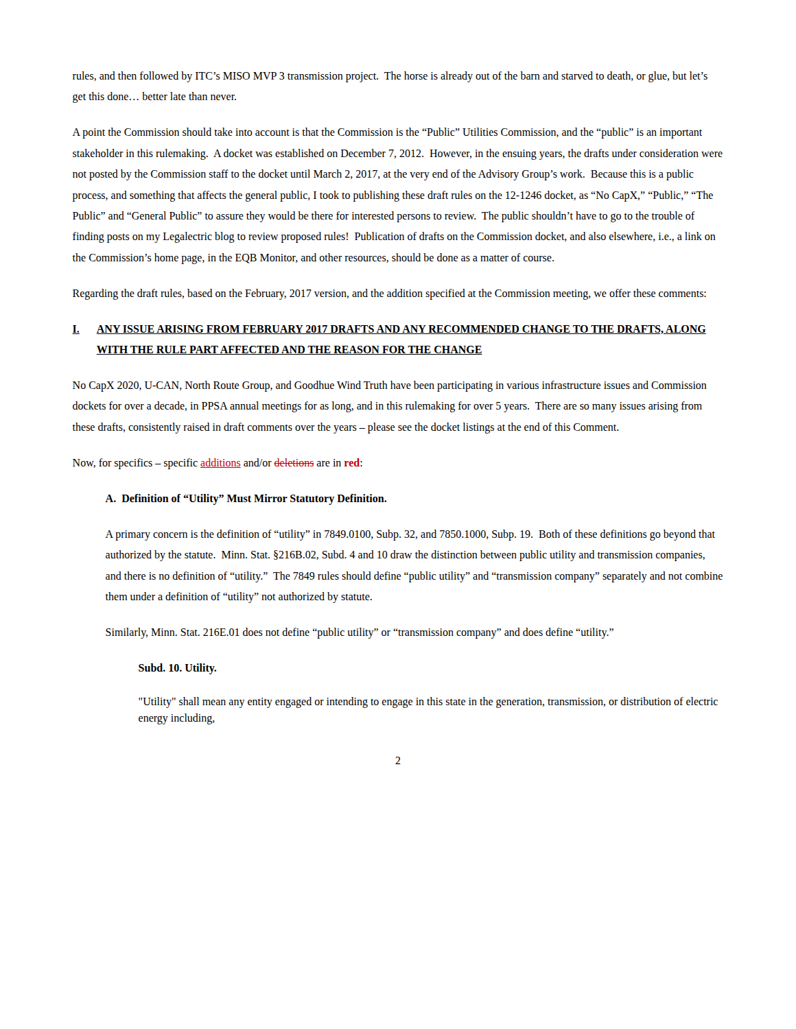rules, and then followed by ITC’s MISO MVP 3 transmission project. The horse is already out of the barn and starved to death, or glue, but let’s get this done… better late than never.
A point the Commission should take into account is that the Commission is the “Public” Utilities Commission, and the “public” is an important stakeholder in this rulemaking. A docket was established on December 7, 2012. However, in the ensuing years, the drafts under consideration were not posted by the Commission staff to the docket until March 2, 2017, at the very end of the Advisory Group’s work. Because this is a public process, and something that affects the general public, I took to publishing these draft rules on the 12-1246 docket, as “No CapX,” “Public,” “The Public” and “General Public” to assure they would be there for interested persons to review. The public shouldn’t have to go to the trouble of finding posts on my Legalectric blog to review proposed rules! Publication of drafts on the Commission docket, and also elsewhere, i.e., a link on the Commission’s home page, in the EQB Monitor, and other resources, should be done as a matter of course.
Regarding the draft rules, based on the February, 2017 version, and the addition specified at the Commission meeting, we offer these comments:
I. ANY ISSUE ARISING FROM FEBRUARY 2017 DRAFTS AND ANY RECOMMENDED CHANGE TO THE DRAFTS, ALONG WITH THE RULE PART AFFECTED AND THE REASON FOR THE CHANGE
No CapX 2020, U-CAN, North Route Group, and Goodhue Wind Truth have been participating in various infrastructure issues and Commission dockets for over a decade, in PPSA annual meetings for as long, and in this rulemaking for over 5 years. There are so many issues arising from these drafts, consistently raised in draft comments over the years – please see the docket listings at the end of this Comment.
Now, for specifics – specific additions and/or deletions are in red:
A. Definition of “Utility” Must Mirror Statutory Definition.
A primary concern is the definition of “utility” in 7849.0100, Subp. 32, and 7850.1000, Subp. 19. Both of these definitions go beyond that authorized by the statute. Minn. Stat. §216B.02, Subd. 4 and 10 draw the distinction between public utility and transmission companies, and there is no definition of “utility.” The 7849 rules should define “public utility” and “transmission company” separately and not combine them under a definition of “utility” not authorized by statute.
Similarly, Minn. Stat. 216E.01 does not define “public utility” or “transmission company” and does define “utility.”
Subd. 10. Utility.
"Utility" shall mean any entity engaged or intending to engage in this state in the generation, transmission, or distribution of electric energy including,
2